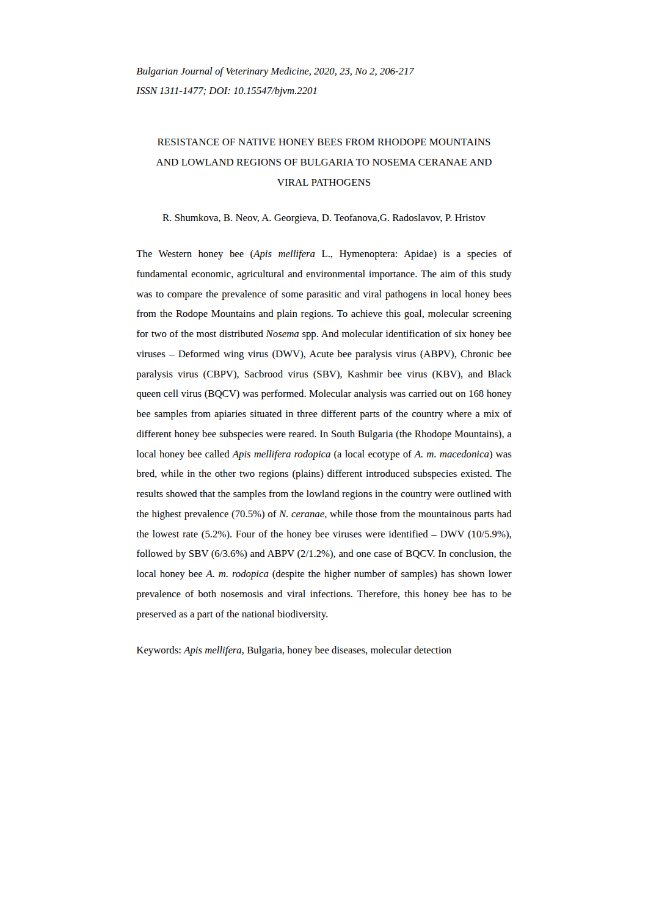Bulgarian Journal of Veterinary Medicine, 2020, 23, No 2, 206-217 ISSN 1311-1477; DOI: 10.15547/bjvm.2201
Resistance of native honey bees from Rhodope Mountains and lowland regions of Bulgaria to Nosema ceranae and viral pathogens
R. Shumkova, B. Neov, A. Georgieva, D. Teofanova,G. Radoslavov, P. Hristov
The Western honey bee (Apis mellifera L., Hymenoptera: Apidae) is a species of fundamental economic, agricultural and environmental importance. The aim of this study was to compare the prevalence of some parasitic and viral pathogens in local honey bees from the Rodope Mountains and plain regions. To achieve this goal, molecular screening for two of the most distributed Nosema spp. And molecular identification of six honey bee viruses – Deformed wing virus (DWV), Acute bee paralysis virus (ABPV), Chronic bee paralysis virus (CBPV), Sacbrood virus (SBV), Kashmir bee virus (KBV), and Black queen cell virus (BQCV) was performed. Molecular analysis was carried out on 168 honey bee samples from apiaries situated in three different parts of the country where a mix of different honey bee subspecies were reared. In South Bulgaria (the Rhodope Mountains), a local honey bee called Apis mellifera rodopica (a local ecotype of A. m. macedonica) was bred, while in the other two regions (plains) different introduced subspecies existed. The results showed that the samples from the lowland regions in the country were outlined with the highest prevalence (70.5%) of N. ceranae, while those from the mountainous parts had the lowest rate (5.2%). Four of the honey bee viruses were identified – DWV (10/5.9%), followed by SBV (6/3.6%) and ABPV (2/1.2%), and one case of BQCV. In conclusion, the local honey bee A. m. rodopica (despite the higher number of samples) has shown lower prevalence of both nosemosis and viral infections. Therefore, this honey bee has to be preserved as a part of the national biodiversity.
Keywords: Apis mellifera, Bulgaria, honey bee diseases, molecular detection